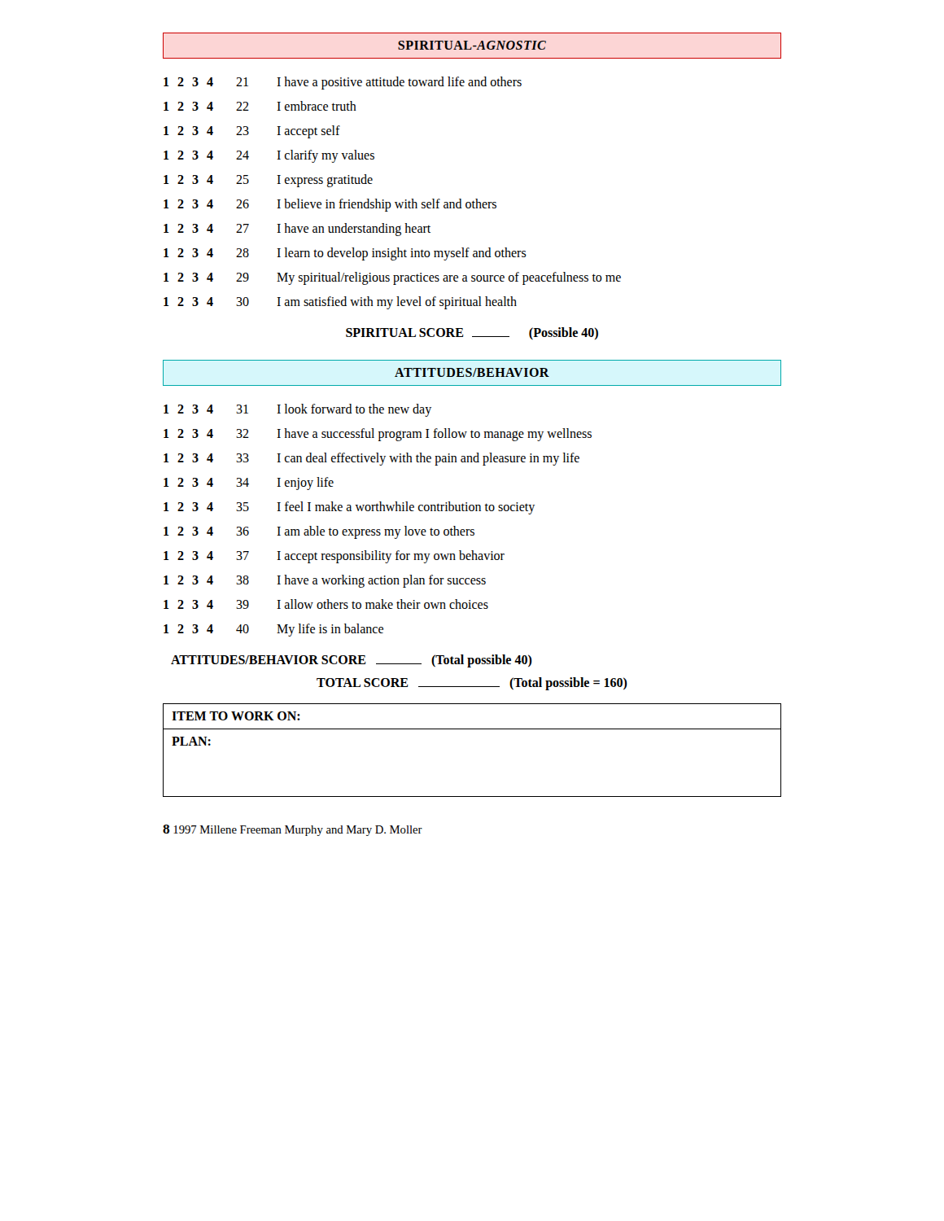SPIRITUAL-AGNOSTIC
| 1 2 3 4 | 21 | I have a positive attitude toward life and others |
| 1 2 3 4 | 22 | I embrace truth |
| 1 2 3 4 | 23 | I accept self |
| 1 2 3 4 | 24 | I clarify my values |
| 1 2 3 4 | 25 | I express gratitude |
| 1 2 3 4 | 26 | I believe in friendship with self and others |
| 1 2 3 4 | 27 | I have an understanding heart |
| 1 2 3 4 | 28 | I learn to develop insight into myself and others |
| 1 2 3 4 | 29 | My spiritual/religious practices are a source of peacefulness to me |
| 1 2 3 4 | 30 | I am satisfied with my level of spiritual health |
SPIRITUAL SCORE (Possible 40)
ATTITUDES/BEHAVIOR
| 1 2 3 4 | 31 | I look forward to the new day |
| 1 2 3 4 | 32 | I have a successful program I follow to manage my wellness |
| 1 2 3 4 | 33 | I can deal effectively with the pain and pleasure in my life |
| 1 2 3 4 | 34 | I enjoy life |
| 1 2 3 4 | 35 | I feel I make a worthwhile contribution to society |
| 1 2 3 4 | 36 | I am able to express my love to others |
| 1 2 3 4 | 37 | I accept responsibility for my own behavior |
| 1 2 3 4 | 38 | I have a working action plan for success |
| 1 2 3 4 | 39 | I allow others to make their own choices |
| 1 2 3 4 | 40 | My life is in balance |
ATTITUDES/BEHAVIOR SCORE (Total possible 40)
TOTAL SCORE (Total possible = 160)
ITEM TO WORK ON:
PLAN:
8 1997 Millene Freeman Murphy and Mary D. Moller